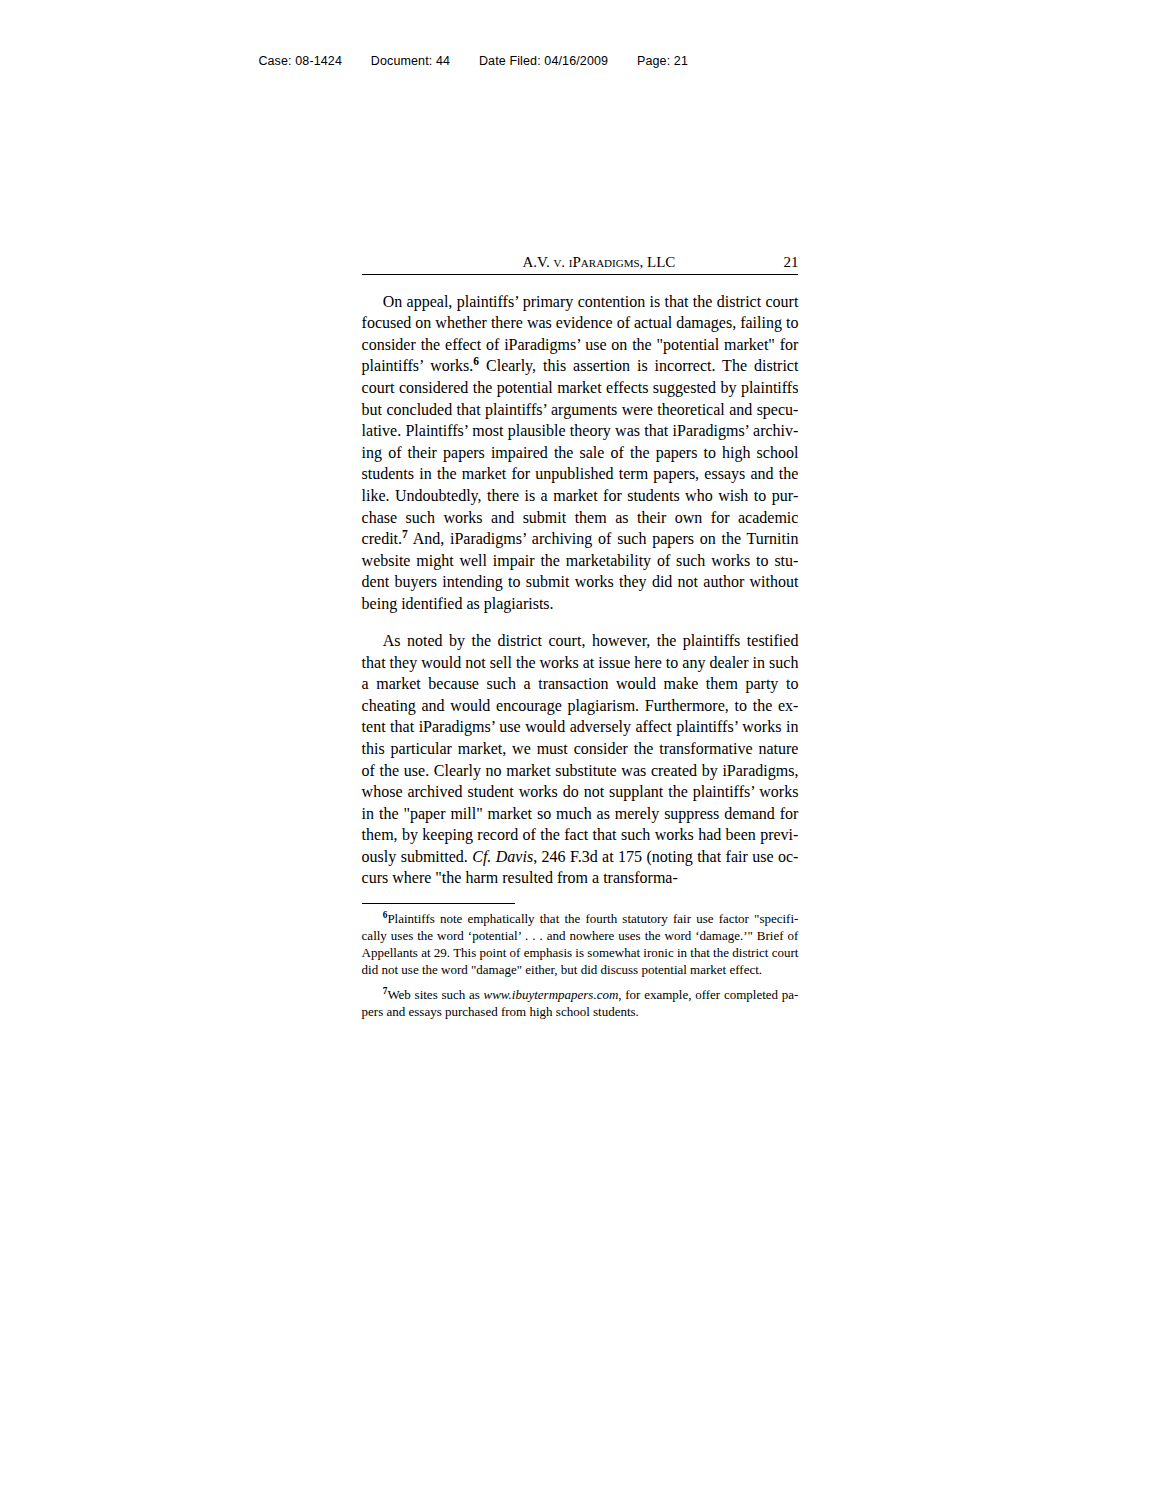Case: 08-1424 Document: 44 Date Filed: 04/16/2009 Page: 21
A.V. v. iParadigms, LLC 21
On appeal, plaintiffs’ primary contention is that the district court focused on whether there was evidence of actual damages, failing to consider the effect of iParadigms’ use on the "potential market" for plaintiffs’ works.6 Clearly, this assertion is incorrect. The district court considered the potential market effects suggested by plaintiffs but concluded that plaintiffs’ arguments were theoretical and speculative. Plaintiffs’ most plausible theory was that iParadigms’ archiving of their papers impaired the sale of the papers to high school students in the market for unpublished term papers, essays and the like. Undoubtedly, there is a market for students who wish to purchase such works and submit them as their own for academic credit.7 And, iParadigms’ archiving of such papers on the Turnitin website might well impair the marketability of such works to student buyers intending to submit works they did not author without being identified as plagiarists.
As noted by the district court, however, the plaintiffs testified that they would not sell the works at issue here to any dealer in such a market because such a transaction would make them party to cheating and would encourage plagiarism. Furthermore, to the extent that iParadigms’ use would adversely affect plaintiffs’ works in this particular market, we must consider the transformative nature of the use. Clearly no market substitute was created by iParadigms, whose archived student works do not supplant the plaintiffs’ works in the "paper mill" market so much as merely suppress demand for them, by keeping record of the fact that such works had been previously submitted. Cf. Davis, 246 F.3d at 175 (noting that fair use occurs where "the harm resulted from a transforma-
6Plaintiffs note emphatically that the fourth statutory fair use factor "specifically uses the word ‘potential’ . . . and nowhere uses the word ‘damage.’" Brief of Appellants at 29. This point of emphasis is somewhat ironic in that the district court did not use the word "damage" either, but did discuss potential market effect.
7Web sites such as www.ibuytermpapers.com, for example, offer completed papers and essays purchased from high school students.